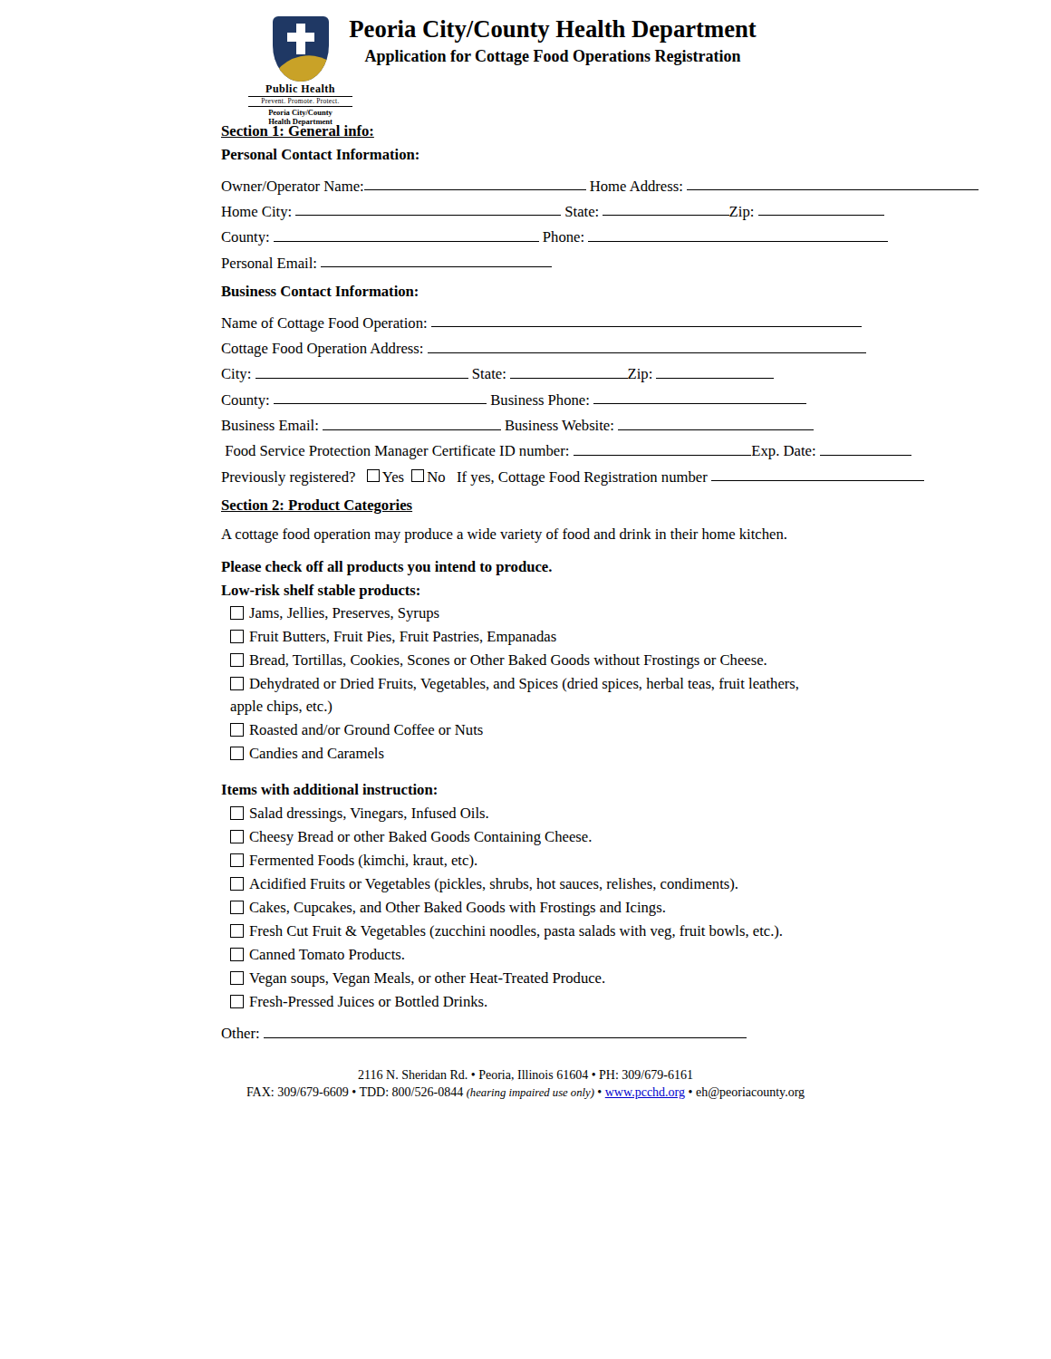Public Health
Prevent. Promote. Protect.
Peoria City/County
Health Department
Peoria City/County Health Department
Application for Cottage Food Operations Registration
Section 1: General info:
Personal Contact Information:
Owner/Operator Name: Home Address:
Home City: State: Zip:
County: Phone:
Personal Email:
Business Contact Information:
Name of Cottage Food Operation:
Cottage Food Operation Address:
City: State: Zip:
County: Business Phone:
Business Email: Business Website:
Food Service Protection Manager Certificate ID number: Exp. Date:
Previously registered? Yes No If yes, Cottage Food Registration number
Section 2: Product Categories
A cottage food operation may produce a wide variety of food and drink in their home kitchen.
Please check off all products you intend to produce.
Low-risk shelf stable products:
Jams, Jellies, Preserves, Syrups
Fruit Butters, Fruit Pies, Fruit Pastries, Empanadas
Bread, Tortillas, Cookies, Scones or Other Baked Goods without Frostings or Cheese.
Dehydrated or Dried Fruits, Vegetables, and Spices (dried spices, herbal teas, fruit leathers, apple chips, etc.)
Roasted and/or Ground Coffee or Nuts
Candies and Caramels
Items with additional instruction:
Salad dressings, Vinegars, Infused Oils.
Cheesy Bread or other Baked Goods Containing Cheese.
Fermented Foods (kimchi, kraut, etc).
Acidified Fruits or Vegetables (pickles, shrubs, hot sauces, relishes, condiments).
Cakes, Cupcakes, and Other Baked Goods with Frostings and Icings.
Fresh Cut Fruit & Vegetables (zucchini noodles, pasta salads with veg, fruit bowls, etc.).
Canned Tomato Products.
Vegan soups, Vegan Meals, or other Heat-Treated Produce.
Fresh-Pressed Juices or Bottled Drinks.
Other:
2116 N. Sheridan Rd. • Peoria, Illinois 61604 • PH: 309/679-6161
FAX: 309/679-6609 • TDD: 800/526-0844 (hearing impaired use only) • www.pcchd.org • eh@peoriacounty.org